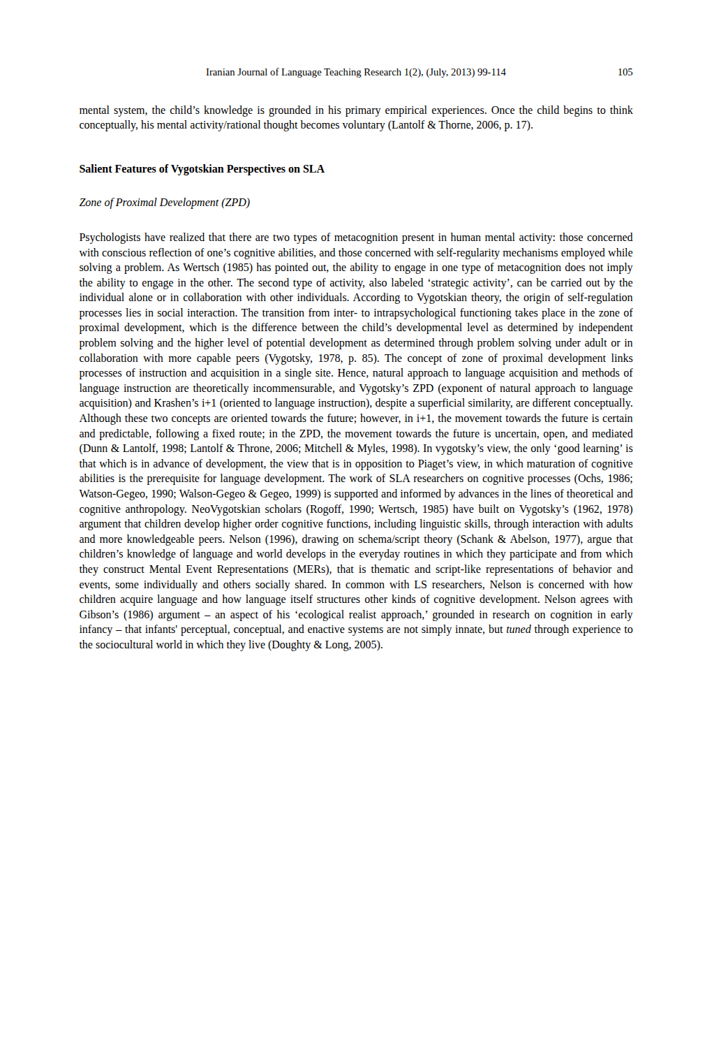Iranian Journal of Language Teaching Research 1(2), (July, 2013) 99-114 105
mental system, the child’s knowledge is grounded in his primary empirical experiences. Once the child begins to think conceptually, his mental activity/rational thought becomes voluntary (Lantolf & Thorne, 2006, p. 17).
Salient Features of Vygotskian Perspectives on SLA
Zone of Proximal Development (ZPD)
Psychologists have realized that there are two types of metacognition present in human mental activity: those concerned with conscious reflection of one’s cognitive abilities, and those concerned with self-regularity mechanisms employed while solving a problem. As Wertsch (1985) has pointed out, the ability to engage in one type of metacognition does not imply the ability to engage in the other. The second type of activity, also labeled ‘strategic activity’, can be carried out by the individual alone or in collaboration with other individuals. According to Vygotskian theory, the origin of self-regulation processes lies in social interaction. The transition from inter- to intrapsychological functioning takes place in the zone of proximal development, which is the difference between the child’s developmental level as determined by independent problem solving and the higher level of potential development as determined through problem solving under adult or in collaboration with more capable peers (Vygotsky, 1978, p. 85). The concept of zone of proximal development links processes of instruction and acquisition in a single site. Hence, natural approach to language acquisition and methods of language instruction are theoretically incommensurable, and Vygotsky’s ZPD (exponent of natural approach to language acquisition) and Krashen’s i+1 (oriented to language instruction), despite a superficial similarity, are different conceptually. Although these two concepts are oriented towards the future; however, in i+1, the movement towards the future is certain and predictable, following a fixed route; in the ZPD, the movement towards the future is uncertain, open, and mediated (Dunn & Lantolf, 1998; Lantolf & Throne, 2006; Mitchell & Myles, 1998). In vygotsky’s view, the only ‘good learning’ is that which is in advance of development, the view that is in opposition to Piaget’s view, in which maturation of cognitive abilities is the prerequisite for language development. The work of SLA researchers on cognitive processes (Ochs, 1986; Watson-Gegeo, 1990; Walson-Gegeo & Gegeo, 1999) is supported and informed by advances in the lines of theoretical and cognitive anthropology. NeoVygotskian scholars (Rogoff, 1990; Wertsch, 1985) have built on Vygotsky’s (1962, 1978) argument that children develop higher order cognitive functions, including linguistic skills, through interaction with adults and more knowledgeable peers. Nelson (1996), drawing on schema/script theory (Schank & Abelson, 1977), argue that children’s knowledge of language and world develops in the everyday routines in which they participate and from which they construct Mental Event Representations (MERs), that is thematic and script-like representations of behavior and events, some individually and others socially shared. In common with LS researchers, Nelson is concerned with how children acquire language and how language itself structures other kinds of cognitive development. Nelson agrees with Gibson’s (1986) argument – an aspect of his ‘ecological realist approach,’ grounded in research on cognition in early infancy – that infants' perceptual, conceptual, and enactive systems are not simply innate, but tuned through experience to the sociocultural world in which they live (Doughty & Long, 2005).